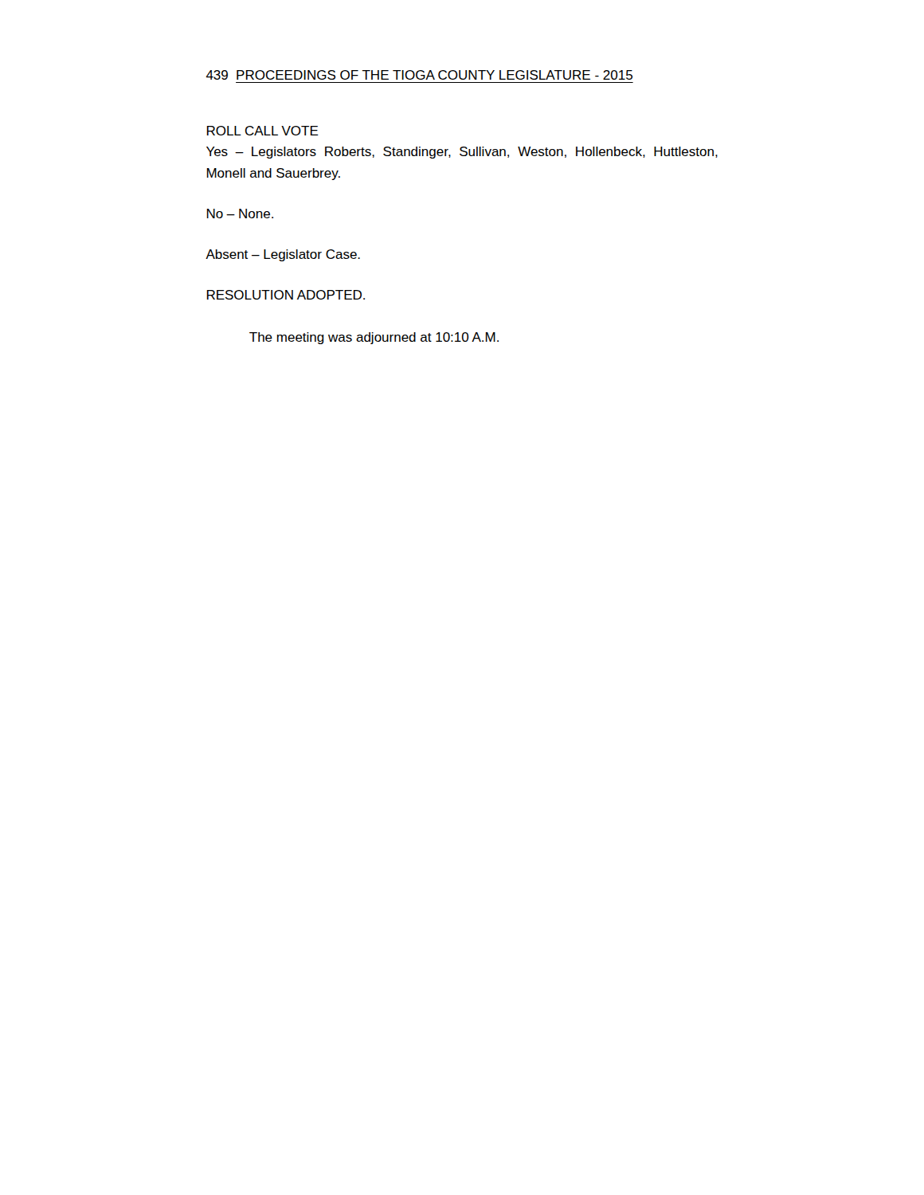439
PROCEEDINGS OF THE TIOGA COUNTY LEGISLATURE - 2015
ROLL CALL VOTE
Yes – Legislators Roberts, Standinger, Sullivan, Weston, Hollenbeck, Huttleston, Monell and Sauerbrey.
No – None.
Absent – Legislator Case.
RESOLUTION ADOPTED.
The meeting was adjourned at 10:10 A.M.